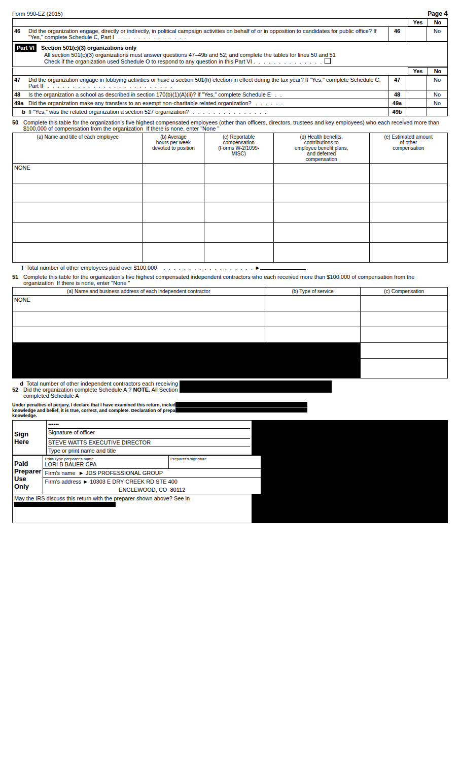Form 990-EZ (2015)
Page 4
| | Yes | No |
| 46 | Did the organization engage, directly or indirectly, in political campaign activities on behalf of or in opposition to candidates for public office? If "Yes," complete Schedule C, Part I . . . . . . . . . . . . . . | 46 | | No |
| Part VI Section 501(c)(3) organizations only All section 501(c)(3) organizations must answer questions 47–49b and 52, and complete the tables for lines 50 and 51 Check if the organization used Schedule O to respond to any question in this Part VI . . . . . . . . . . . . . . |
| | Yes | No |
| 47 | Did the organization engage in lobbying activities or have a section 501(h) election in effect during the tax year? If "Yes," complete Schedule C, Part II . . . . . . . . . . . . . . . . . . . . . . . . . | 47 | | No |
| 48 | Is the organization a school as described in section 170(b)(1)(A)(ii)? If "Yes," complete Schedule E . . | 48 | | No |
| 49a | Did the organization make any transfers to an exempt non-charitable related organization? . . . . . . | 49a | | No |
| b | If "Yes," was the related organization a section 527 organization? . . . . . . . . . . . . . . . | 49b | | |
50
Complete this table for the organization's five highest compensated employees (other than officers, directors, trustees and key employees) who each received more than $100,000 of compensation from the organization If there is none, enter "None "
| (a) Name and title of each employee | (b) Average hours per week devoted to position | (c) Reportable compensation (Forms W-2/1099- MISC) | (d) Health benefits, contributions to employee benefit plans, and deferred compensation | (e) Estimated amount of other compensation |
| --- | --- | --- | --- | --- |
| NONE | | | | |
f
Total number of other employees paid over $100,000 . . . . . . . . . . . . . . . . . . ►
51
Complete this table for the organization's five highest compensated independent contractors who each received more than $100,000 of compensation from the organization If there is none, enter "None "
| (a) Name and business address of each independent contractor | (b) Type of service | (c) Compensation |
| --- | --- | --- |
| NONE | | |
d
Total number of other independent contractors each receiving
52
Did the organization complete Schedule A ? NOTE. All Section
completed Schedule A
Under penalties of perjury, I declare that I have examined this return, includ
knowledge and belief, it is true, correct, and complete. Declaration of prepa
knowledge.
| Sign Here | •••••• Signature of officer STEVE WATTS EXECUTIVE DIRECTOR Type or print name and title | |
| Paid Preparer Use Only | Print/Type preparer's name LORI B BAUER CPA | Preparer's signature | |
| Firm's name ► JDS PROFESSIONAL GROUP |
| Firm's address ► 10303 E DRY CREEK RD STE 400 ENGLEWOOD, CO 80112 |
| May the IRS discuss this return with the preparer shown above? See in | |